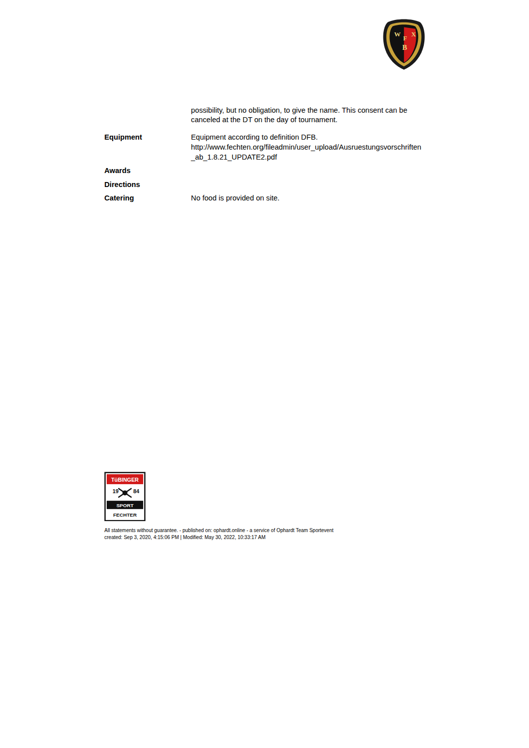W F X B
possibility, but no obligation, to give the name. This consent can be canceled at the DT on the day of tournament.
| Equipment | Equipment according to definition DFB. http://www.fechten.org/fileadmin/user_upload/Ausruestungsvorschriften_ab_1.8.21_UPDATE2.pdf |
| Awards | |
| Directions | |
| Catering | No food is provided on site. |
TüBINGER 19 84 SPORT FECHTER
All statements without guarantee. - published on: ophardt.online - a service of Ophardt Team Sportevent
created: Sep 3, 2020, 4:15:06 PM | Modified: May 30, 2022, 10:33:17 AM